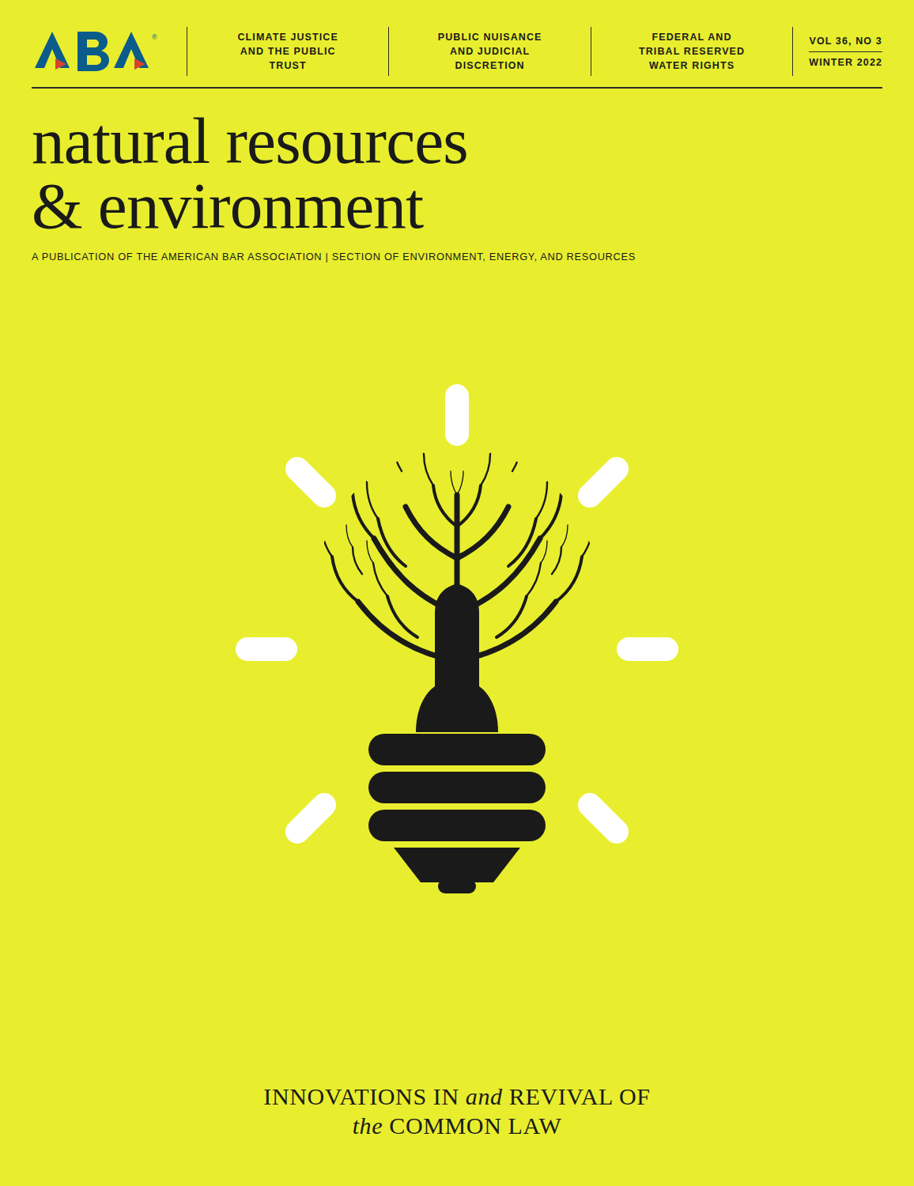ABA — American Bar Association ®
Climate Justice
and the Public
Trust
Public Nuisance
and Judicial
Discretion
Federal and
Tribal Reserved
Water Rights
Vol 36, No 3 Winter 2022
natural resources & environment
A publication of the American Bar Association | Section of Environment, Energy, and Resources
Illustration: a tree whose branching canopy forms a glowing light bulb A dark silhouette of a tree; its fine branches fill the shape of an incandescent bulb, with white rays radiating outward.
INNOVATIONS IN and REVIVAL OF
the COMMON LAW